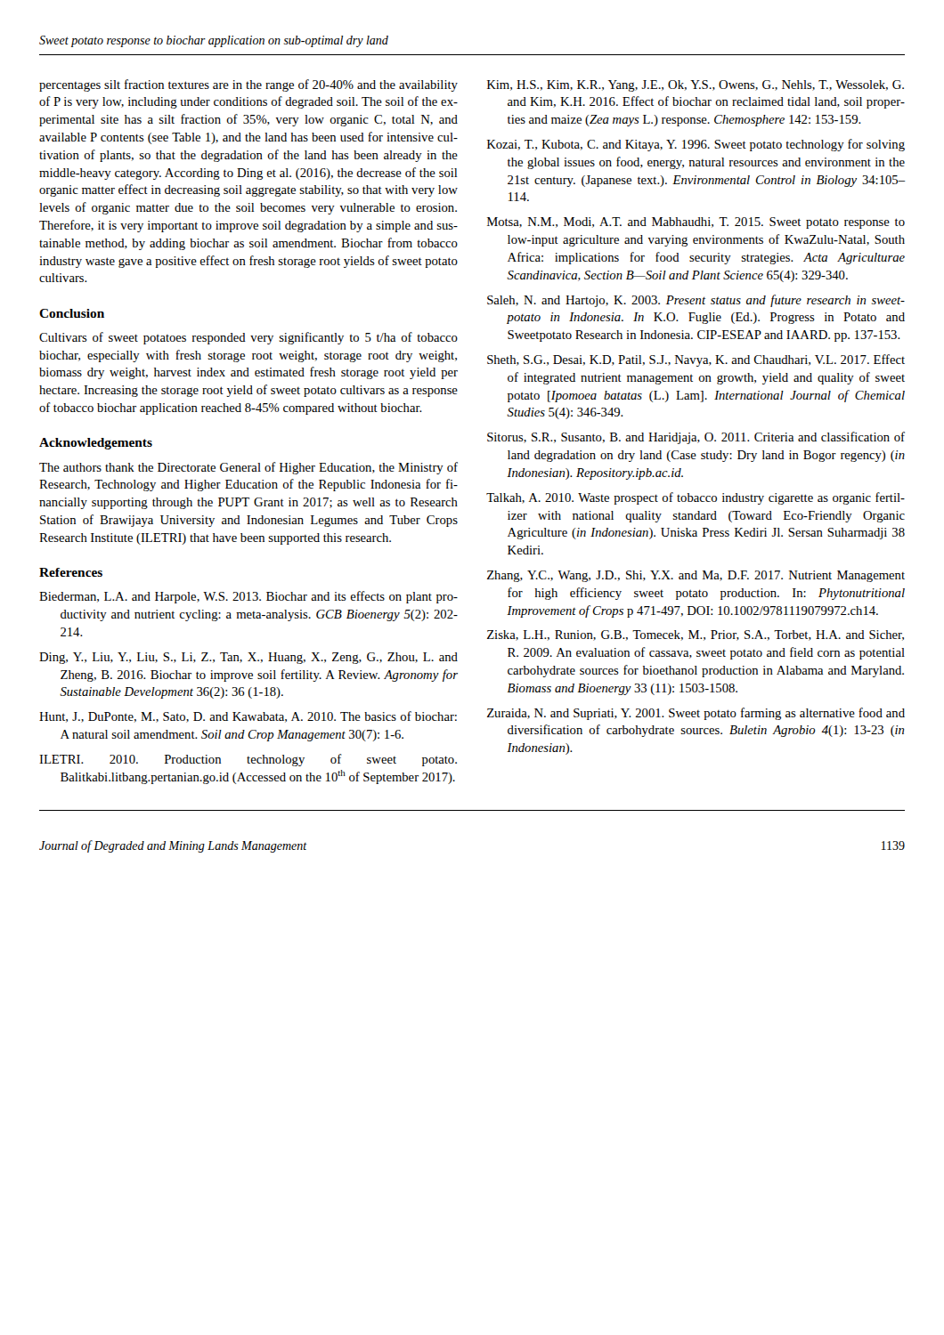Sweet potato response to biochar application on sub-optimal dry land
percentages silt fraction textures are in the range of 20-40% and the availability of P is very low, including under conditions of degraded soil. The soil of the experimental site has a silt fraction of 35%, very low organic C, total N, and available P contents (see Table 1), and the land has been used for intensive cultivation of plants, so that the degradation of the land has been already in the middle-heavy category. According to Ding et al. (2016), the decrease of the soil organic matter effect in decreasing soil aggregate stability, so that with very low levels of organic matter due to the soil becomes very vulnerable to erosion. Therefore, it is very important to improve soil degradation by a simple and sustainable method, by adding biochar as soil amendment. Biochar from tobacco industry waste gave a positive effect on fresh storage root yields of sweet potato cultivars.
Conclusion
Cultivars of sweet potatoes responded very significantly to 5 t/ha of tobacco biochar, especially with fresh storage root weight, storage root dry weight, biomass dry weight, harvest index and estimated fresh storage root yield per hectare. Increasing the storage root yield of sweet potato cultivars as a response of tobacco biochar application reached 8-45% compared without biochar.
Acknowledgements
The authors thank the Directorate General of Higher Education, the Ministry of Research, Technology and Higher Education of the Republic Indonesia for financially supporting through the PUPT Grant in 2017; as well as to Research Station of Brawijaya University and Indonesian Legumes and Tuber Crops Research Institute (ILETRI) that have been supported this research.
References
Biederman, L.A. and Harpole, W.S. 2013. Biochar and its effects on plant productivity and nutrient cycling: a meta‐analysis. GCB Bioenergy 5(2): 202-214.
Ding, Y., Liu, Y., Liu, S., Li, Z., Tan, X., Huang, X., Zeng, G., Zhou, L. and Zheng, B. 2016. Biochar to improve soil fertility. A Review. Agronomy for Sustainable Development 36(2): 36 (1-18).
Hunt, J., DuPonte, M., Sato, D. and Kawabata, A. 2010. The basics of biochar: A natural soil amendment. Soil and Crop Management 30(7): 1-6.
ILETRI. 2010. Production technology of sweet potato. Balitkabi.litbang.pertanian.go.id (Accessed on the 10th of September 2017).
Kim, H.S., Kim, K.R., Yang, J.E., Ok, Y.S., Owens, G., Nehls, T., Wessolek, G. and Kim, K.H. 2016. Effect of biochar on reclaimed tidal land, soil properties and maize (Zea mays L.) response. Chemosphere 142: 153-159.
Kozai, T., Kubota, C. and Kitaya, Y. 1996. Sweet potato technology for solving the global issues on food, energy, natural resources and environment in the 21st century. (Japanese text.). Environmental Control in Biology 34:105–114.
Motsa, N.M., Modi, A.T. and Mabhaudhi, T. 2015. Sweet potato response to low-input agriculture and varying environments of KwaZulu-Natal, South Africa: implications for food security strategies. Acta Agriculturae Scandinavica, Section B—Soil and Plant Science 65(4): 329-340.
Saleh, N. and Hartojo, K. 2003. Present status and future research in sweetpotato in Indonesia. In K.O. Fuglie (Ed.). Progress in Potato and Sweetpotato Research in Indonesia. CIP-ESEAP and IAARD. pp. 137-153.
Sheth, S.G., Desai, K.D, Patil, S.J., Navya, K. and Chaudhari, V.L. 2017. Effect of integrated nutrient management on growth, yield and quality of sweet potato [Ipomoea batatas (L.) Lam]. International Journal of Chemical Studies 5(4): 346-349.
Sitorus, S.R., Susanto, B. and Haridjaja, O. 2011. Criteria and classification of land degradation on dry land (Case study: Dry land in Bogor regency) (in Indonesian). Repository.ipb.ac.id.
Talkah, A. 2010. Waste prospect of tobacco industry cigarette as organic fertilizer with national quality standard (Toward Eco-Friendly Organic Agriculture (in Indonesian). Uniska Press Kediri Jl. Sersan Suharmadji 38 Kediri.
Zhang, Y.C., Wang, J.D., Shi, Y.X. and Ma, D.F. 2017. Nutrient Management for high efficiency sweet potato production. In: Phytonutritional Improvement of Crops p 471-497, DOI: 10.1002/9781119079972.ch14.
Ziska, L.H., Runion, G.B., Tomecek, M., Prior, S.A., Torbet, H.A. and Sicher, R. 2009. An evaluation of cassava, sweet potato and field corn as potential carbohydrate sources for bioethanol production in Alabama and Maryland. Biomass and Bioenergy 33 (11): 1503-1508.
Zuraida, N. and Supriati, Y. 2001. Sweet potato farming as alternative food and diversification of carbohydrate sources. Buletin Agrobio 4(1): 13-23 (in Indonesian).
Journal of Degraded and Mining Lands Management 1139